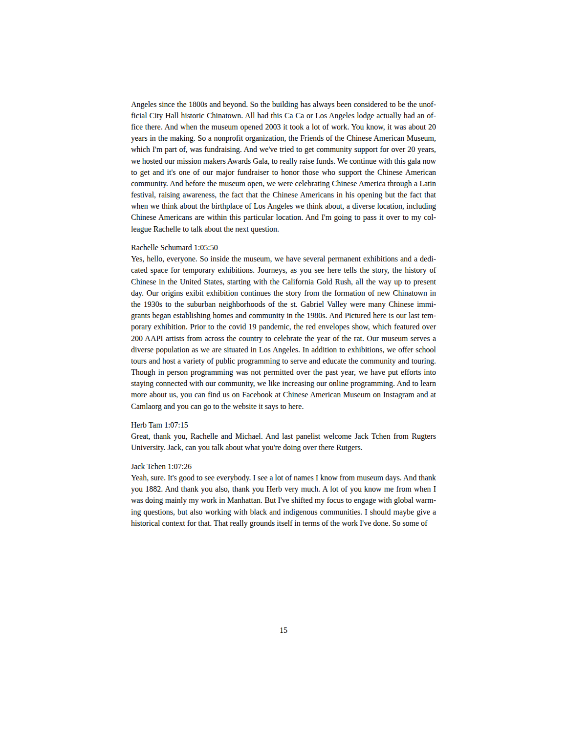Angeles since the 1800s and beyond. So the building has always been considered to be the unofficial City Hall historic Chinatown. All had this Ca Ca or Los Angeles lodge actually had an office there. And when the museum opened 2003 it took a lot of work. You know, it was about 20 years in the making. So a nonprofit organization, the Friends of the Chinese American Museum, which I'm part of, was fundraising. And we've tried to get community support for over 20 years, we hosted our mission makers Awards Gala, to really raise funds. We continue with this gala now to get and it's one of our major fundraiser to honor those who support the Chinese American community. And before the museum open, we were celebrating Chinese America through a Latin festival, raising awareness, the fact that the Chinese Americans in his opening but the fact that when we think about the birthplace of Los Angeles we think about, a diverse location, including Chinese Americans are within this particular location. And I'm going to pass it over to my colleague Rachelle to talk about the next question.
Rachelle Schumard 1:05:50
Yes, hello, everyone. So inside the museum, we have several permanent exhibitions and a dedicated space for temporary exhibitions. Journeys, as you see here tells the story, the history of Chinese in the United States, starting with the California Gold Rush, all the way up to present day. Our origins exibit exhibition continues the story from the formation of new Chinatown in the 1930s to the suburban neighborhoods of the st. Gabriel Valley were many Chinese immigrants began establishing homes and community in the 1980s. And Pictured here is our last temporary exhibition. Prior to the covid 19 pandemic, the red envelopes show, which featured over 200 AAPI artists from across the country to celebrate the year of the rat. Our museum serves a diverse population as we are situated in Los Angeles. In addition to exhibitions, we offer school tours and host a variety of public programming to serve and educate the community and touring. Though in person programming was not permitted over the past year, we have put efforts into staying connected with our community, we like increasing our online programming. And to learn more about us, you can find us on Facebook at Chinese American Museum on Instagram and at Camlaorg and you can go to the website it says to here.
Herb Tam 1:07:15
Great, thank you, Rachelle and Michael. And last panelist welcome Jack Tchen from Rugters University. Jack, can you talk about what you're doing over there Rutgers.
Jack Tchen 1:07:26
Yeah, sure. It's good to see everybody. I see a lot of names I know from museum days. And thank you 1882. And thank you also, thank you Herb very much. A lot of you know me from when I was doing mainly my work in Manhattan. But I've shifted my focus to engage with global warming questions, but also working with black and indigenous communities. I should maybe give a historical context for that. That really grounds itself in terms of the work I've done. So some of
15